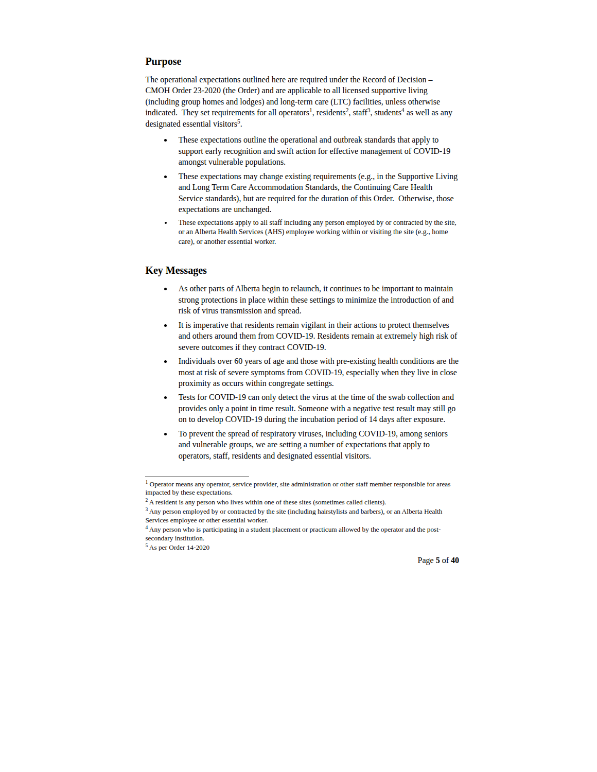Purpose
The operational expectations outlined here are required under the Record of Decision – CMOH Order 23-2020 (the Order) and are applicable to all licensed supportive living (including group homes and lodges) and long-term care (LTC) facilities, unless otherwise indicated. They set requirements for all operators1, residents2, staff3, students4 as well as any designated essential visitors5.
These expectations outline the operational and outbreak standards that apply to support early recognition and swift action for effective management of COVID-19 amongst vulnerable populations.
These expectations may change existing requirements (e.g., in the Supportive Living and Long Term Care Accommodation Standards, the Continuing Care Health Service standards), but are required for the duration of this Order. Otherwise, those expectations are unchanged.
These expectations apply to all staff including any person employed by or contracted by the site, or an Alberta Health Services (AHS) employee working within or visiting the site (e.g., home care), or another essential worker.
Key Messages
As other parts of Alberta begin to relaunch, it continues to be important to maintain strong protections in place within these settings to minimize the introduction of and risk of virus transmission and spread.
It is imperative that residents remain vigilant in their actions to protect themselves and others around them from COVID-19. Residents remain at extremely high risk of severe outcomes if they contract COVID-19.
Individuals over 60 years of age and those with pre-existing health conditions are the most at risk of severe symptoms from COVID-19, especially when they live in close proximity as occurs within congregate settings.
Tests for COVID-19 can only detect the virus at the time of the swab collection and provides only a point in time result. Someone with a negative test result may still go on to develop COVID-19 during the incubation period of 14 days after exposure.
To prevent the spread of respiratory viruses, including COVID-19, among seniors and vulnerable groups, we are setting a number of expectations that apply to operators, staff, residents and designated essential visitors.
1 Operator means any operator, service provider, site administration or other staff member responsible for areas impacted by these expectations.
2 A resident is any person who lives within one of these sites (sometimes called clients).
3 Any person employed by or contracted by the site (including hairstylists and barbers), or an Alberta Health Services employee or other essential worker.
4 Any person who is participating in a student placement or practicum allowed by the operator and the post-secondary institution.
5 As per Order 14-2020
Page 5 of 40